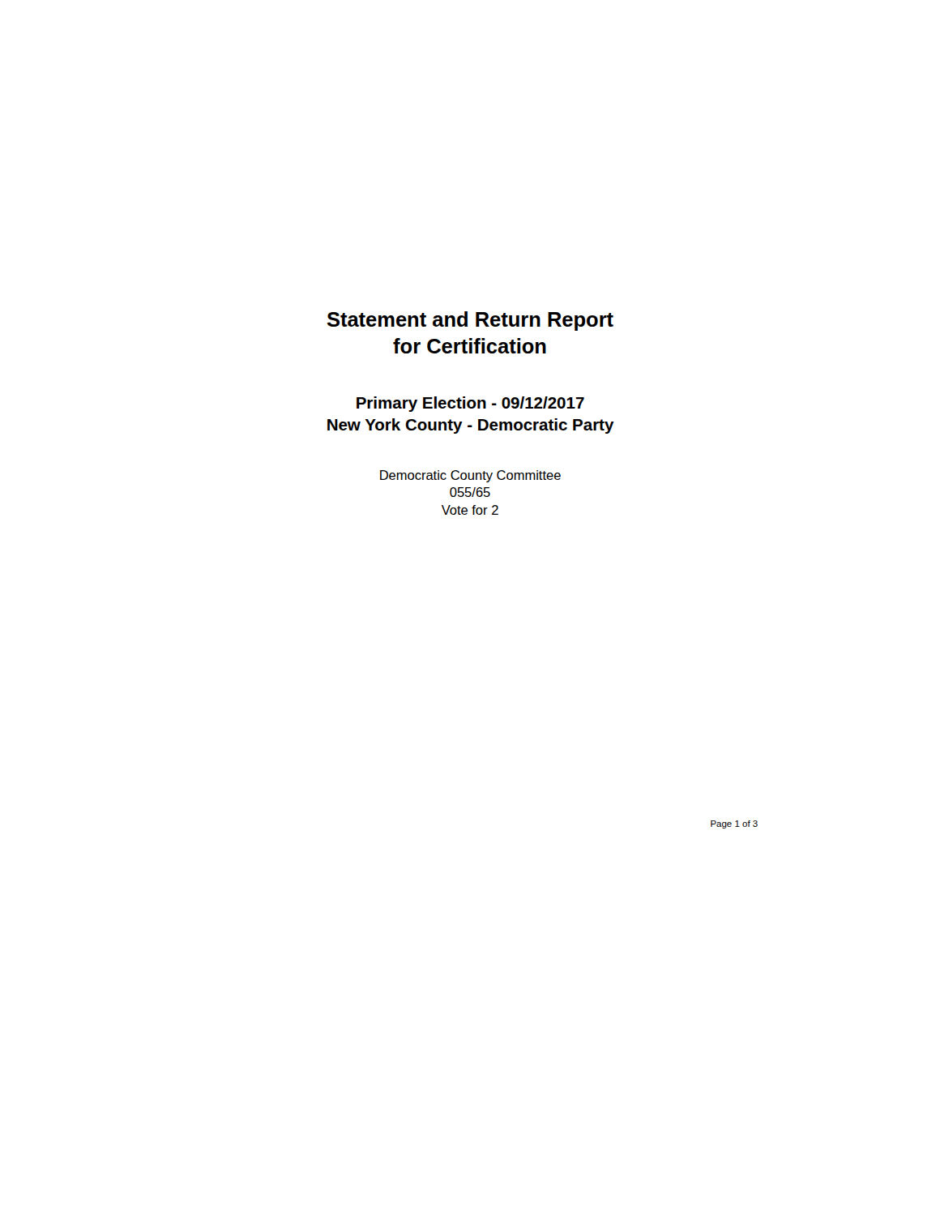Statement and Return Report
for Certification
Primary Election - 09/12/2017
New York County - Democratic Party
Democratic County Committee
055/65
Vote for 2
Page 1 of 3